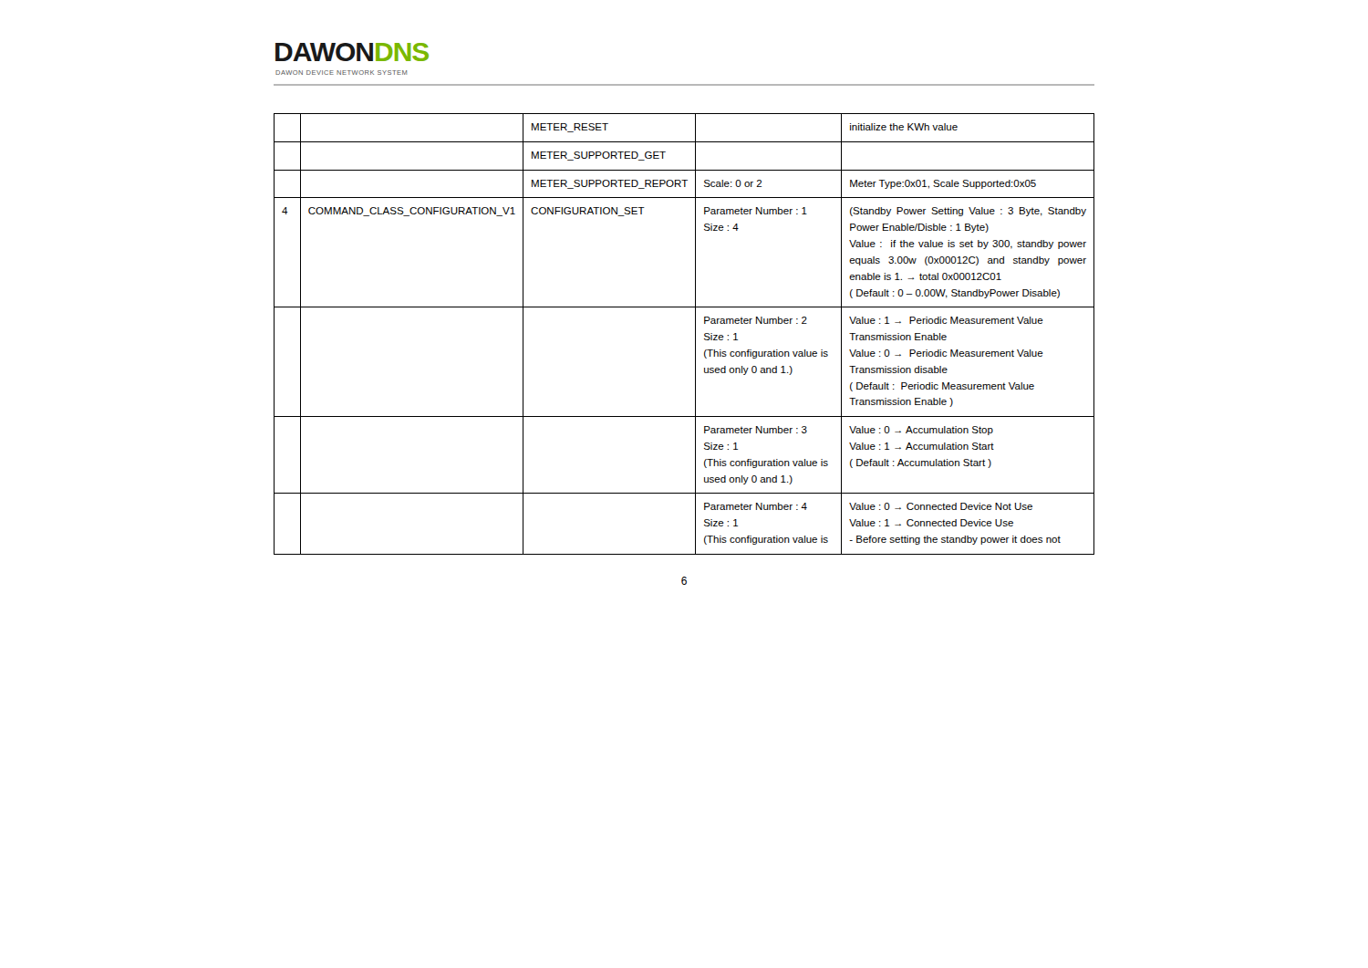DAWON DNS
DAWON DEVICE NETWORK SYSTEM
| | | METER_RESET | | initialize the KWh value |
| | | METER_SUPPORTED_GET | | |
| | | METER_SUPPORTED_REPORT | Scale: 0 or 2 | Meter Type:0x01, Scale Supported:0x05 |
| 4 | COMMAND_CLASS_CONFIGURATION_V1 | CONFIGURATION_SET | Parameter Number : 1 Size : 4 | (Standby Power Setting Value : 3 Byte, Standby Power Enable/Disble : 1 Byte) Value : if the value is set by 300, standby power equals 3.00w (0x00012C) and standby power enable is 1. → total 0x00012C01 ( Default : 0 – 0.00W, StandbyPower Disable) |
| | | | Parameter Number : 2 Size : 1 (This configuration value is used only 0 and 1.) | Value : 1 → Periodic Measurement Value Transmission Enable Value : 0 → Periodic Measurement Value Transmission disable ( Default : Periodic Measurement Value Transmission Enable ) |
| | | | Parameter Number : 3 Size : 1 (This configuration value is used only 0 and 1.) | Value : 0 → Accumulation Stop Value : 1 → Accumulation Start ( Default : Accumulation Start ) |
| | | | Parameter Number : 4 Size : 1 (This configuration value is | Value : 0 → Connected Device Not Use Value : 1 → Connected Device Use - Before setting the standby power it does not |
6